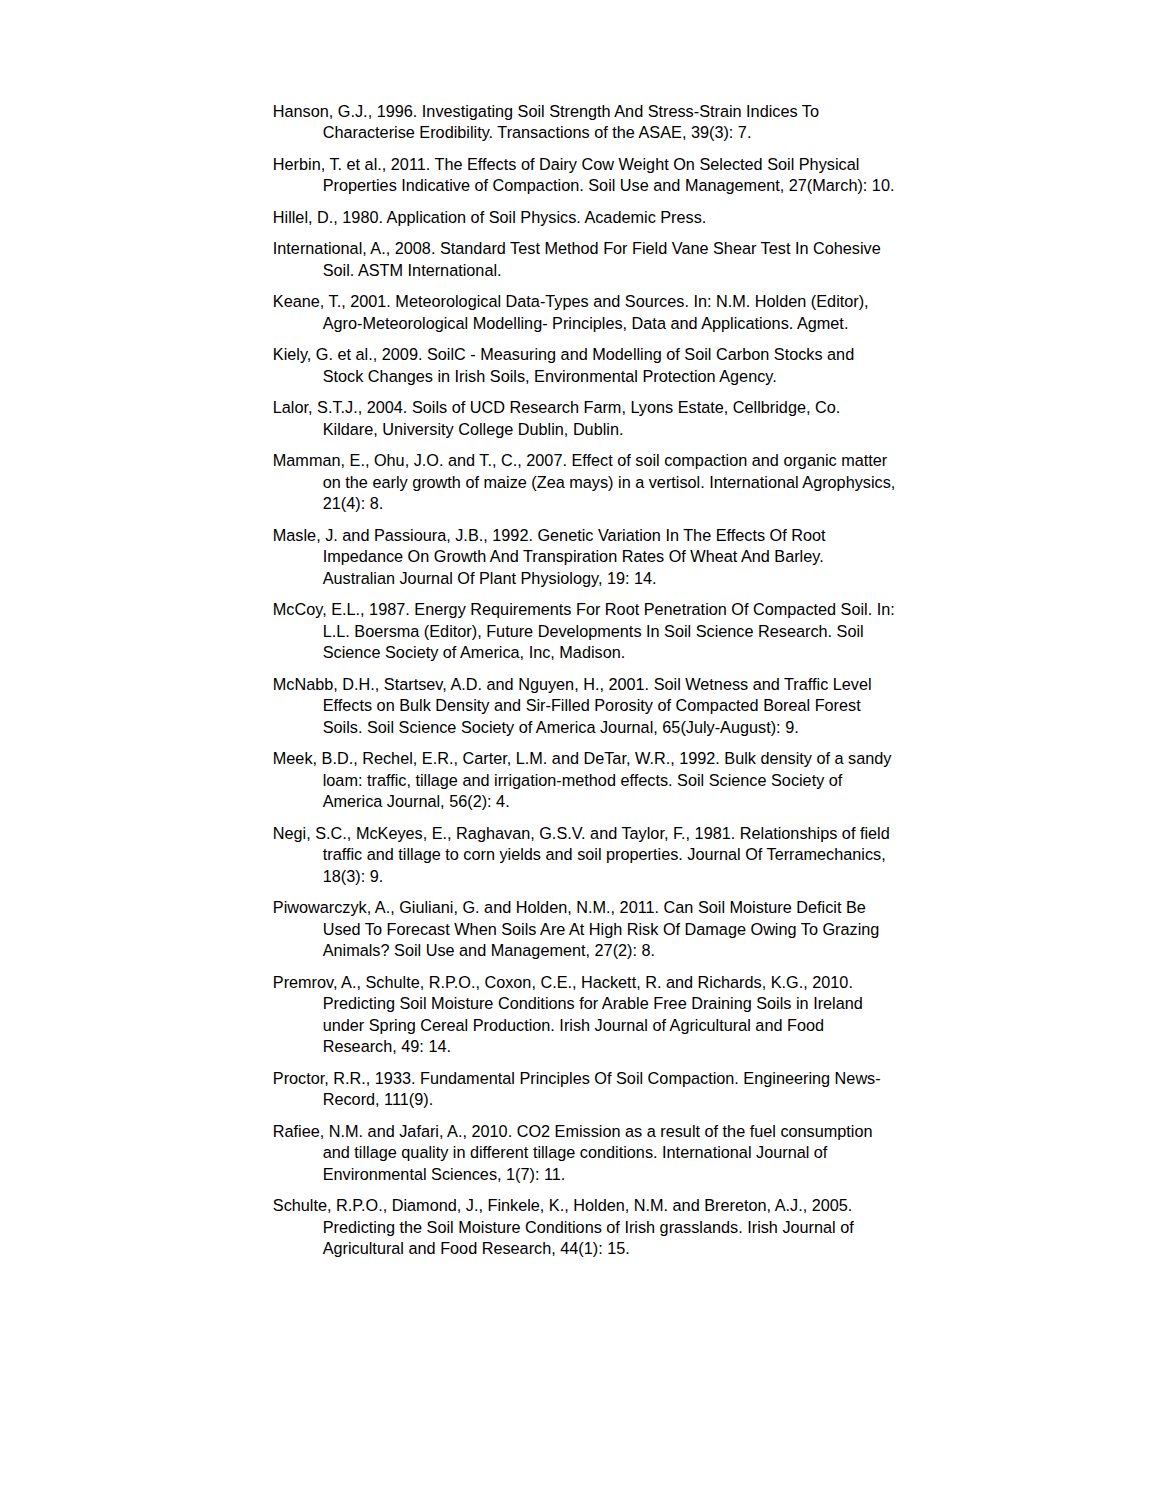Hanson, G.J., 1996. Investigating Soil Strength And Stress-Strain Indices To Characterise Erodibility. Transactions of the ASAE, 39(3): 7.
Herbin, T. et al., 2011. The Effects of Dairy Cow Weight On Selected Soil Physical Properties Indicative of Compaction. Soil Use and Management, 27(March): 10.
Hillel, D., 1980. Application of Soil Physics. Academic Press.
International, A., 2008. Standard Test Method For Field Vane Shear Test In Cohesive Soil. ASTM International.
Keane, T., 2001. Meteorological Data-Types and Sources. In: N.M. Holden (Editor), Agro-Meteorological Modelling- Principles, Data and Applications. Agmet.
Kiely, G. et al., 2009. SoilC - Measuring and Modelling of Soil Carbon Stocks and Stock Changes in Irish Soils, Environmental Protection Agency.
Lalor, S.T.J., 2004. Soils of UCD Research Farm, Lyons Estate, Cellbridge, Co. Kildare, University College Dublin, Dublin.
Mamman, E., Ohu, J.O. and T., C., 2007. Effect of soil compaction and organic matter on the early growth of maize (Zea mays) in a vertisol. International Agrophysics, 21(4): 8.
Masle, J. and Passioura, J.B., 1992. Genetic Variation In The Effects Of Root Impedance On Growth And Transpiration Rates Of Wheat And Barley. Australian Journal Of Plant Physiology, 19: 14.
McCoy, E.L., 1987. Energy Requirements For Root Penetration Of Compacted Soil. In: L.L. Boersma (Editor), Future Developments In Soil Science Research. Soil Science Society of America, Inc, Madison.
McNabb, D.H., Startsev, A.D. and Nguyen, H., 2001. Soil Wetness and Traffic Level Effects on Bulk Density and Sir-Filled Porosity of Compacted Boreal Forest Soils. Soil Science Society of America Journal, 65(July-August): 9.
Meek, B.D., Rechel, E.R., Carter, L.M. and DeTar, W.R., 1992. Bulk density of a sandy loam: traffic, tillage and irrigation-method effects. Soil Science Society of America Journal, 56(2): 4.
Negi, S.C., McKeyes, E., Raghavan, G.S.V. and Taylor, F., 1981. Relationships of field traffic and tillage to corn yields and soil properties. Journal Of Terramechanics, 18(3): 9.
Piwowarczyk, A., Giuliani, G. and Holden, N.M., 2011. Can Soil Moisture Deficit Be Used To Forecast When Soils Are At High Risk Of Damage Owing To Grazing Animals? Soil Use and Management, 27(2): 8.
Premrov, A., Schulte, R.P.O., Coxon, C.E., Hackett, R. and Richards, K.G., 2010. Predicting Soil Moisture Conditions for Arable Free Draining Soils in Ireland under Spring Cereal Production. Irish Journal of Agricultural and Food Research, 49: 14.
Proctor, R.R., 1933. Fundamental Principles Of Soil Compaction. Engineering News-Record, 111(9).
Rafiee, N.M. and Jafari, A., 2010. CO2 Emission as a result of the fuel consumption and tillage quality in different tillage conditions. International Journal of Environmental Sciences, 1(7): 11.
Schulte, R.P.O., Diamond, J., Finkele, K., Holden, N.M. and Brereton, A.J., 2005. Predicting the Soil Moisture Conditions of Irish grasslands. Irish Journal of Agricultural and Food Research, 44(1): 15.